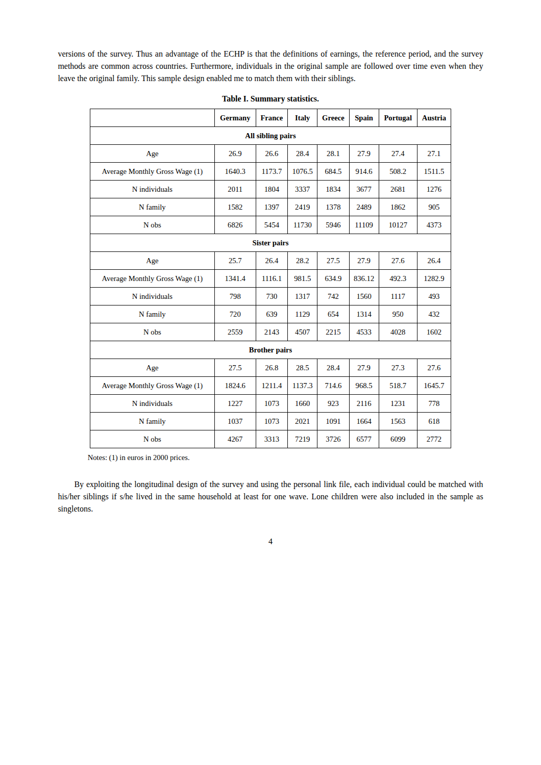versions of the survey. Thus an advantage of the ECHP is that the definitions of earnings, the reference period, and the survey methods are common across countries. Furthermore, individuals in the original sample are followed over time even when they leave the original family. This sample design enabled me to match them with their siblings.
Table I. Summary statistics.
| | Germany | France | Italy | Greece | Spain | Portugal | Austria |
| --- | --- | --- | --- | --- | --- | --- | --- |
| All sibling pairs |
| Age | 26.9 | 26.6 | 28.4 | 28.1 | 27.9 | 27.4 | 27.1 |
| Average Monthly Gross Wage (1) | 1640.3 | 1173.7 | 1076.5 | 684.5 | 914.6 | 508.2 | 1511.5 |
| N individuals | 2011 | 1804 | 3337 | 1834 | 3677 | 2681 | 1276 |
| N family | 1582 | 1397 | 2419 | 1378 | 2489 | 1862 | 905 |
| N obs | 6826 | 5454 | 11730 | 5946 | 11109 | 10127 | 4373 |
| Sister pairs |
| Age | 25.7 | 26.4 | 28.2 | 27.5 | 27.9 | 27.6 | 26.4 |
| Average Monthly Gross Wage (1) | 1341.4 | 1116.1 | 981.5 | 634.9 | 836.12 | 492.3 | 1282.9 |
| N individuals | 798 | 730 | 1317 | 742 | 1560 | 1117 | 493 |
| N family | 720 | 639 | 1129 | 654 | 1314 | 950 | 432 |
| N obs | 2559 | 2143 | 4507 | 2215 | 4533 | 4028 | 1602 |
| Brother pairs |
| Age | 27.5 | 26.8 | 28.5 | 28.4 | 27.9 | 27.3 | 27.6 |
| Average Monthly Gross Wage (1) | 1824.6 | 1211.4 | 1137.3 | 714.6 | 968.5 | 518.7 | 1645.7 |
| N individuals | 1227 | 1073 | 1660 | 923 | 2116 | 1231 | 778 |
| N family | 1037 | 1073 | 2021 | 1091 | 1664 | 1563 | 618 |
| N obs | 4267 | 3313 | 7219 | 3726 | 6577 | 6099 | 2772 |
Notes: (1) in euros in 2000 prices.
By exploiting the longitudinal design of the survey and using the personal link file, each individual could be matched with his/her siblings if s/he lived in the same household at least for one wave. Lone children were also included in the sample as singletons.
4